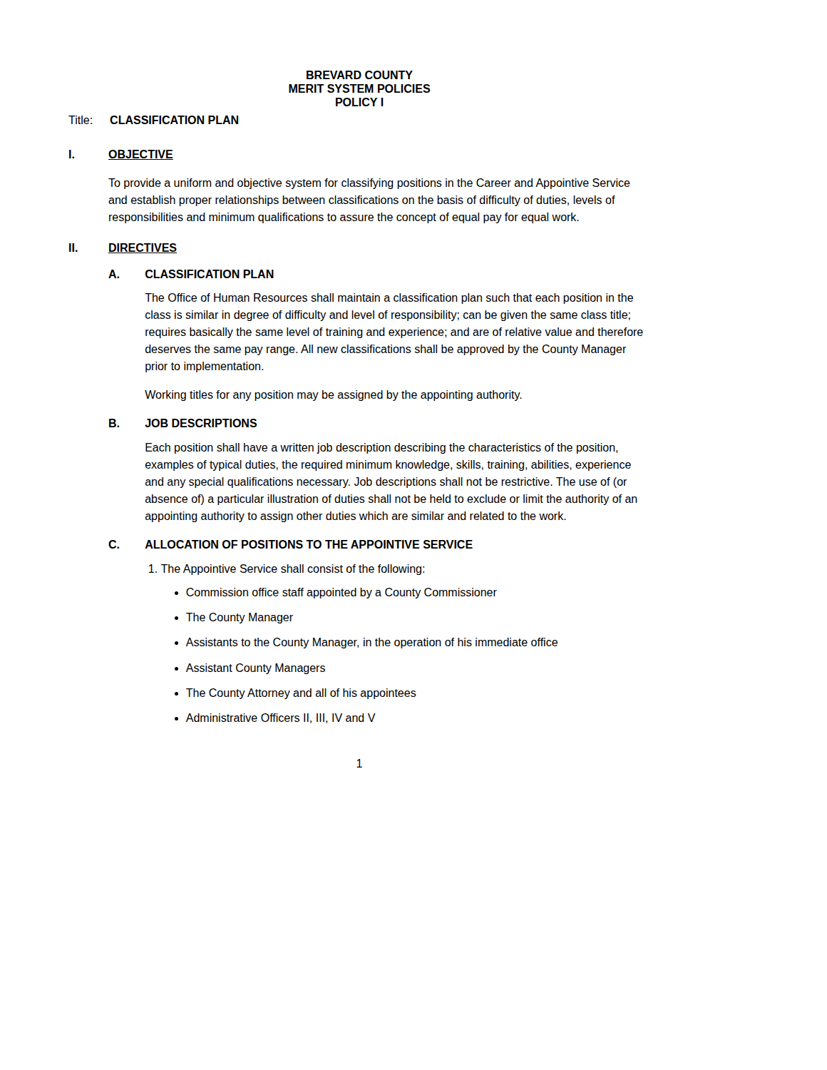BREVARD COUNTY
MERIT SYSTEM POLICIES
POLICY I
Title: CLASSIFICATION PLAN
I. OBJECTIVE
To provide a uniform and objective system for classifying positions in the Career and Appointive Service and establish proper relationships between classifications on the basis of difficulty of duties, levels of responsibilities and minimum qualifications to assure the concept of equal pay for equal work.
II. DIRECTIVES
A. CLASSIFICATION PLAN
The Office of Human Resources shall maintain a classification plan such that each position in the class is similar in degree of difficulty and level of responsibility; can be given the same class title; requires basically the same level of training and experience; and are of relative value and therefore deserves the same pay range. All new classifications shall be approved by the County Manager prior to implementation.
Working titles for any position may be assigned by the appointing authority.
B. JOB DESCRIPTIONS
Each position shall have a written job description describing the characteristics of the position, examples of typical duties, the required minimum knowledge, skills, training, abilities, experience and any special qualifications necessary. Job descriptions shall not be restrictive. The use of (or absence of) a particular illustration of duties shall not be held to exclude or limit the authority of an appointing authority to assign other duties which are similar and related to the work.
C. ALLOCATION OF POSITIONS TO THE APPOINTIVE SERVICE
The Appointive Service shall consist of the following:
Commission office staff appointed by a County Commissioner
The County Manager
Assistants to the County Manager, in the operation of his immediate office
Assistant County Managers
The County Attorney and all of his appointees
Administrative Officers II, III, IV and V
1